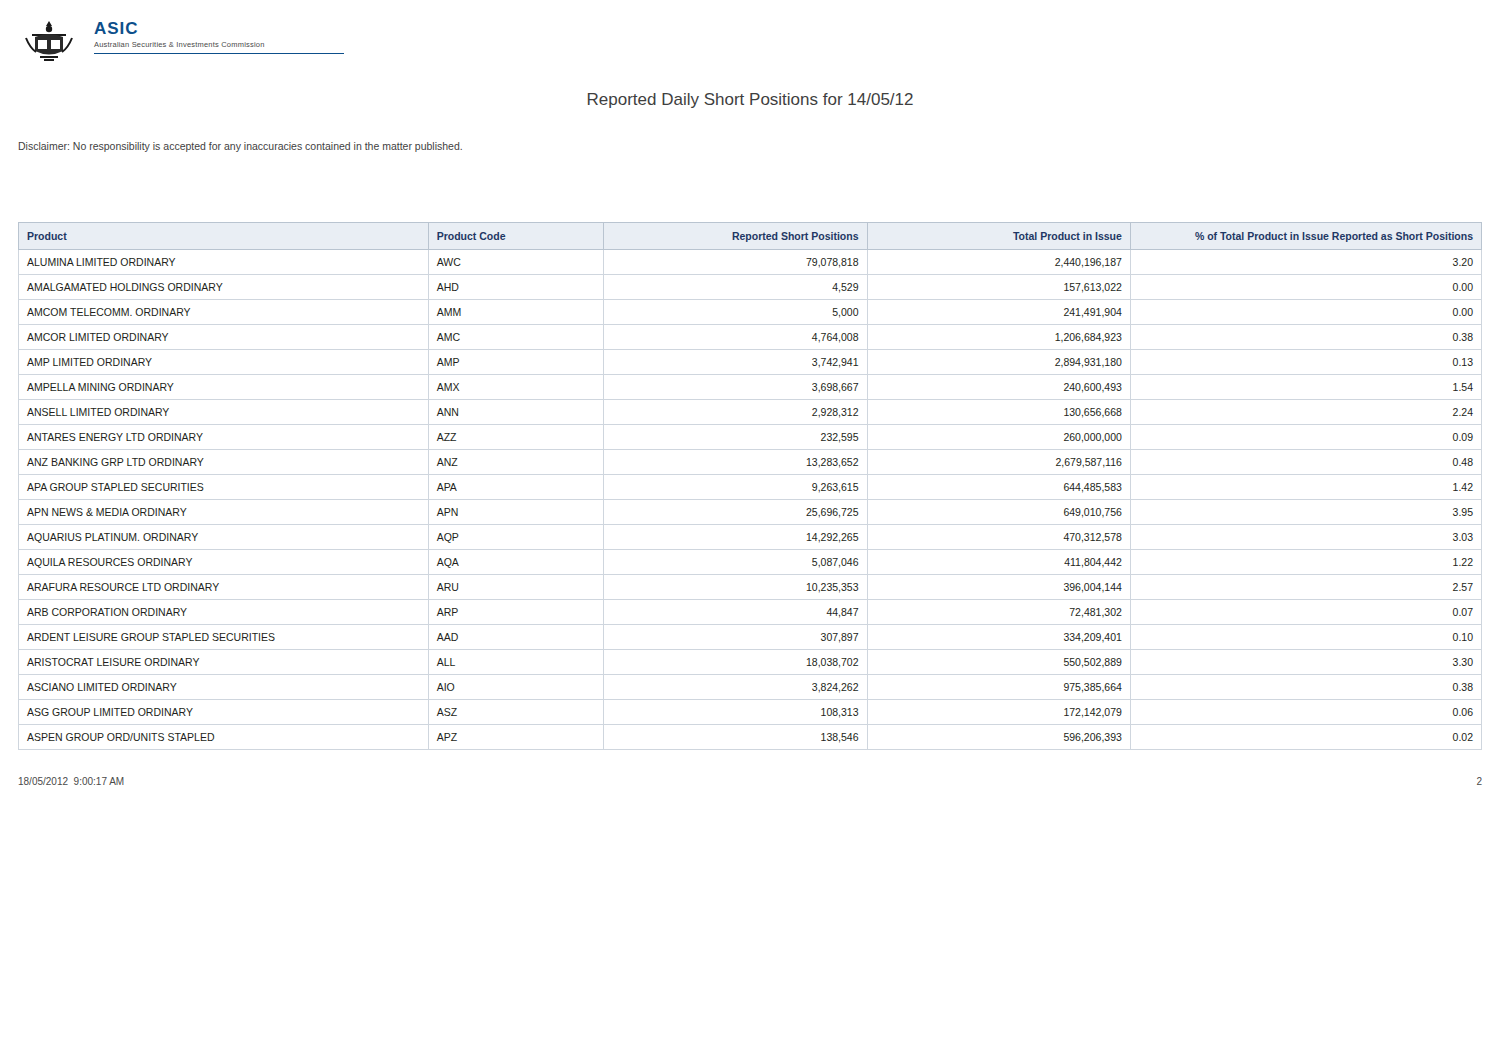ASIC
Australian Securities & Investments Commission
Reported Daily Short Positions for 14/05/12
Disclaimer: No responsibility is accepted for any inaccuracies contained in the matter published.
| Product | Product Code | Reported Short Positions | Total Product in Issue | % of Total Product in Issue Reported as Short Positions |
| --- | --- | --- | --- | --- |
| ALUMINA LIMITED ORDINARY | AWC | 79,078,818 | 2,440,196,187 | 3.20 |
| AMALGAMATED HOLDINGS ORDINARY | AHD | 4,529 | 157,613,022 | 0.00 |
| AMCOM TELECOMM. ORDINARY | AMM | 5,000 | 241,491,904 | 0.00 |
| AMCOR LIMITED ORDINARY | AMC | 4,764,008 | 1,206,684,923 | 0.38 |
| AMP LIMITED ORDINARY | AMP | 3,742,941 | 2,894,931,180 | 0.13 |
| AMPELLA MINING ORDINARY | AMX | 3,698,667 | 240,600,493 | 1.54 |
| ANSELL LIMITED ORDINARY | ANN | 2,928,312 | 130,656,668 | 2.24 |
| ANTARES ENERGY LTD ORDINARY | AZZ | 232,595 | 260,000,000 | 0.09 |
| ANZ BANKING GRP LTD ORDINARY | ANZ | 13,283,652 | 2,679,587,116 | 0.48 |
| APA GROUP STAPLED SECURITIES | APA | 9,263,615 | 644,485,583 | 1.42 |
| APN NEWS & MEDIA ORDINARY | APN | 25,696,725 | 649,010,756 | 3.95 |
| AQUARIUS PLATINUM. ORDINARY | AQP | 14,292,265 | 470,312,578 | 3.03 |
| AQUILA RESOURCES ORDINARY | AQA | 5,087,046 | 411,804,442 | 1.22 |
| ARAFURA RESOURCE LTD ORDINARY | ARU | 10,235,353 | 396,004,144 | 2.57 |
| ARB CORPORATION ORDINARY | ARP | 44,847 | 72,481,302 | 0.07 |
| ARDENT LEISURE GROUP STAPLED SECURITIES | AAD | 307,897 | 334,209,401 | 0.10 |
| ARISTOCRAT LEISURE ORDINARY | ALL | 18,038,702 | 550,502,889 | 3.30 |
| ASCIANO LIMITED ORDINARY | AIO | 3,824,262 | 975,385,664 | 0.38 |
| ASG GROUP LIMITED ORDINARY | ASZ | 108,313 | 172,142,079 | 0.06 |
| ASPEN GROUP ORD/UNITS STAPLED | APZ | 138,546 | 596,206,393 | 0.02 |
18/05/2012 9:00:17 AM
2